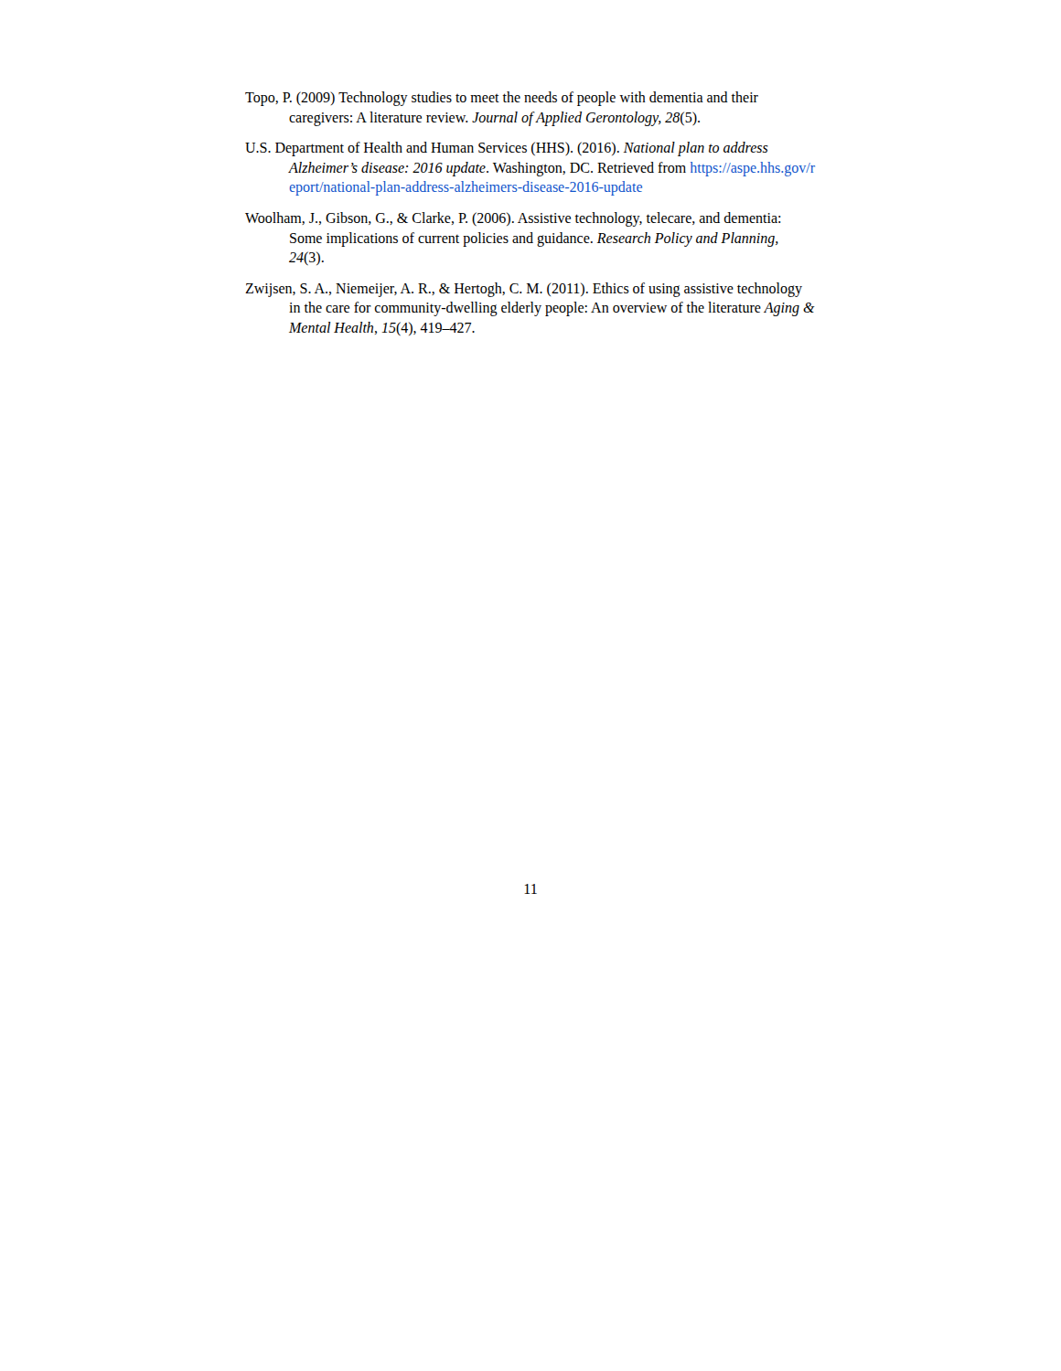Topo, P. (2009) Technology studies to meet the needs of people with dementia and their caregivers: A literature review. Journal of Applied Gerontology, 28(5).
U.S. Department of Health and Human Services (HHS). (2016). National plan to address Alzheimer’s disease: 2016 update. Washington, DC. Retrieved from https://aspe.hhs.gov/report/national-plan-address-alzheimers-disease-2016-update
Woolham, J., Gibson, G., & Clarke, P. (2006). Assistive technology, telecare, and dementia: Some implications of current policies and guidance. Research Policy and Planning, 24(3).
Zwijsen, S. A., Niemeijer, A. R., & Hertogh, C. M. (2011). Ethics of using assistive technology in the care for community-dwelling elderly people: An overview of the literature Aging & Mental Health, 15(4), 419–427.
11